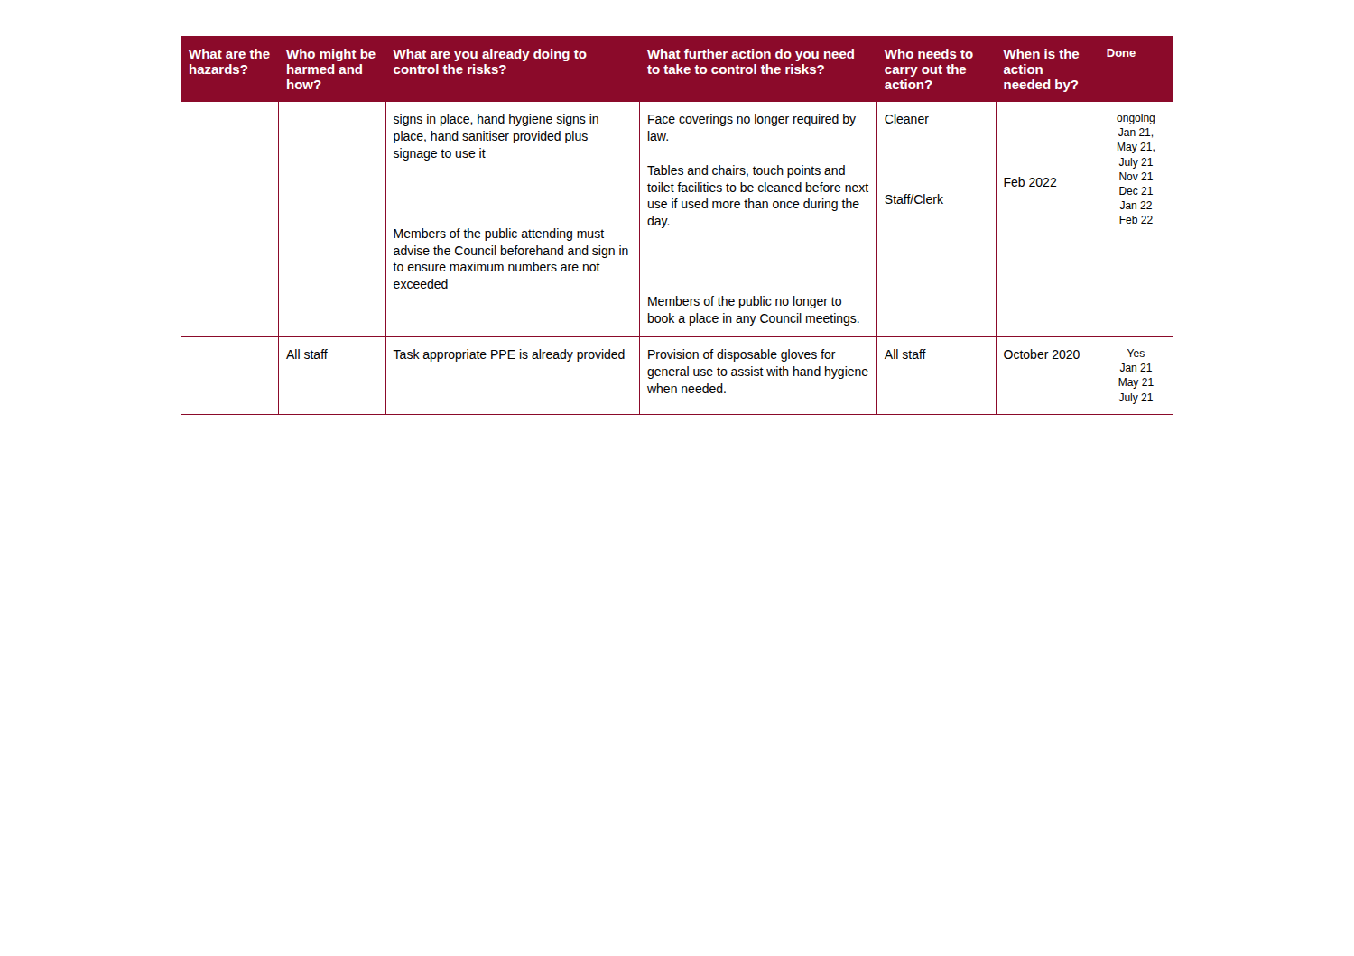| What are the hazards? | Who might be harmed and how? | What are you already doing to control the risks? | What further action do you need to take to control the risks? | Who needs to carry out the action? | When is the action needed by? | Done |
| --- | --- | --- | --- | --- | --- | --- |
| | | signs in place, hand hygiene signs in place, hand sanitiser provided plus signage to use it Members of the public attending must advise the Council beforehand and sign in to ensure maximum numbers are not exceeded | Face coverings no longer required by law. Tables and chairs, touch points and toilet facilities to be cleaned before next use if used more than once during the day. Members of the public no longer to book a place in any Council meetings. | Cleaner Staff/Clerk | Feb 2022 | ongoing Jan 21, May 21, July 21 Nov 21 Dec 21 Jan 22 Feb 22 |
| | All staff | Task appropriate PPE is already provided | Provision of disposable gloves for general use to assist with hand hygiene when needed. | All staff | October 2020 | Yes Jan 21 May 21 July 21 |